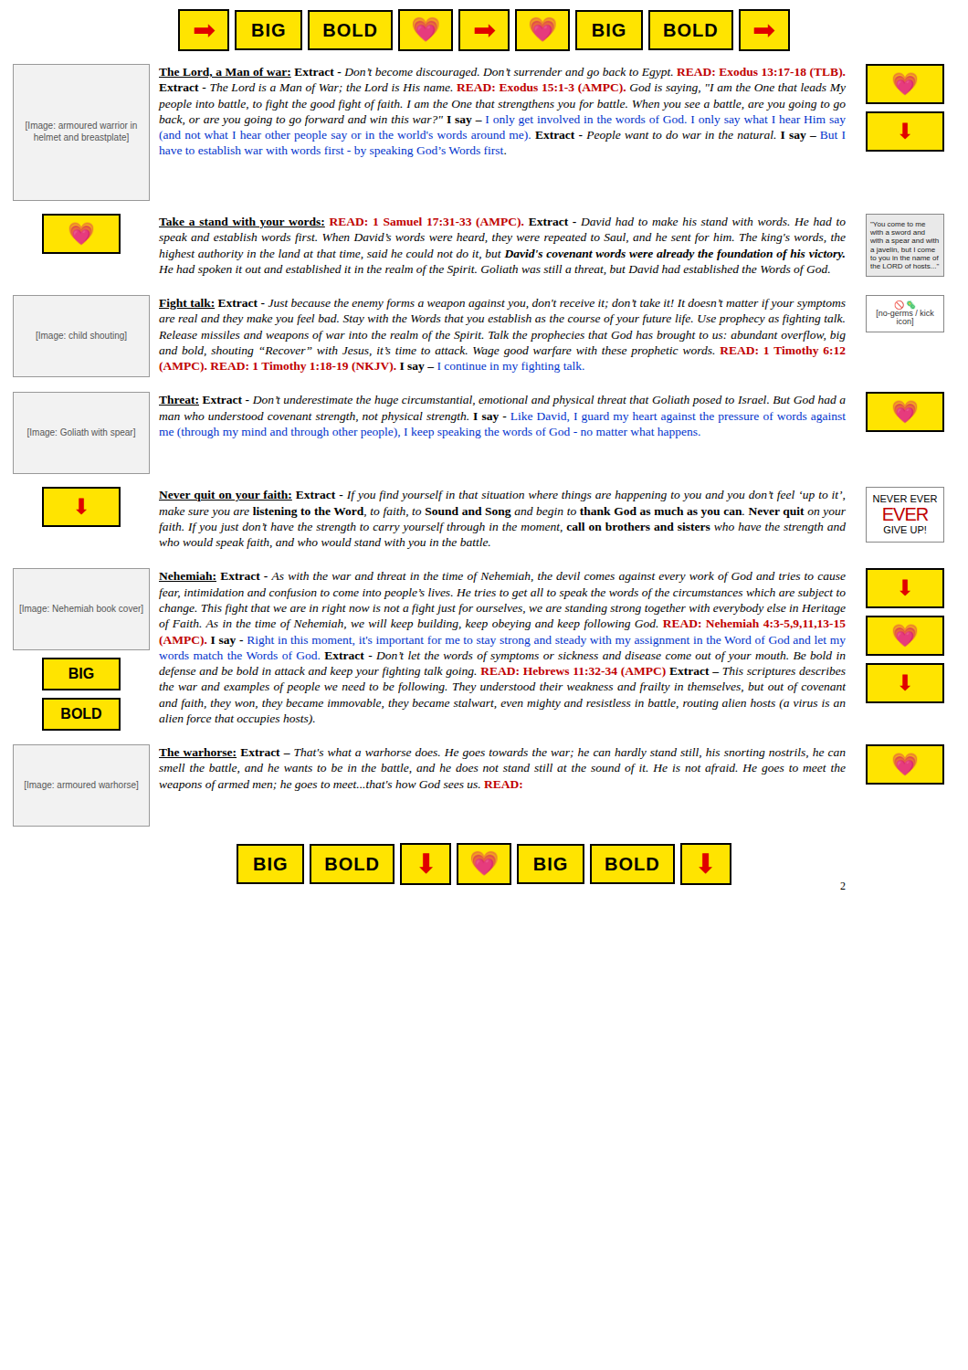➡ BIG BOLD 💗 ➡ 💗 BIG BOLD ➡
[Image: armoured warrior in helmet and breastplate]
The Lord, a Man of war: Extract - Don’t become discouraged. Don’t surrender and go back to Egypt. READ: Exodus 13:17-18 (TLB). Extract - The Lord is a Man of War; the Lord is His name. READ: Exodus 15:1-3 (AMPC). God is saying, "I am the One that leads My people into battle, to fight the good fight of faith. I am the One that strengthens you for battle. When you see a battle, are you going to go back, or are you going to go forward and win this war?" I say – I only get involved in the words of God. I only say what I hear Him say (and not what I hear other people say or in the world's words around me). Extract - People want to do war in the natural. I say – But I have to establish war with words first - by speaking God’s Words first.
💗
⬇
💗
Take a stand with your words: READ: 1 Samuel 17:31-33 (AMPC). Extract - David had to make his stand with words. He had to speak and establish words first. When David’s words were heard, they were repeated to Saul, and he sent for him. The king's words, the highest authority in the land at that time, said he could not do it, but David's covenant words were already the foundation of his victory. He had spoken it out and established it in the realm of the Spirit. Goliath was still a threat, but David had established the Words of God.
"You come to me with a sword and with a spear and with a javelin, but I come to you in the name of the LORD of hosts..."
[Image: child shouting]
Fight talk: Extract - Just because the enemy forms a weapon against you, don't receive it; don’t take it! It doesn’t matter if your symptoms are real and they make you feel bad. Stay with the Words that you establish as the course of your future life. Use prophecy as fighting talk. Release missiles and weapons of war into the realm of the Spirit. Talk the prophecies that God has brought to us: abundant overflow, big and bold, shouting “Recover” with Jesus, it’s time to attack. Wage good warfare with these prophetic words. READ: 1 Timothy 6:12 (AMPC). READ: 1 Timothy 1:18-19 (NKJV). I say – I continue in my fighting talk.
🚫 🦠
[no-germs / kick icon]
[Image: Goliath with spear]
Threat: Extract - Don’t underestimate the huge circumstantial, emotional and physical threat that Goliath posed to Israel. But God had a man who understood covenant strength, not physical strength. I say - Like David, I guard my heart against the pressure of words against me (through my mind and through other people), I keep speaking the words of God - no matter what happens.
💗
⬇
Never quit on your faith: Extract - If you find yourself in that situation where things are happening to you and you don’t feel ‘up to it’, make sure you are listening to the Word, to faith, to Sound and Song and begin to thank God as much as you can. Never quit on your faith. If you just don’t have the strength to carry yourself through in the moment, call on brothers and sisters who have the strength and who would speak faith, and who would stand with you in the battle.
NEVER EVEREVERGIVE UP!
[Image: Nehemiah book cover]
BIG
BOLD
Nehemiah: Extract - As with the war and threat in the time of Nehemiah, the devil comes against every work of God and tries to cause fear, intimidation and confusion to come into people’s lives. He tries to get all to speak the words of the circumstances which are subject to change. This fight that we are in right now is not a fight just for ourselves, we are standing strong together with everybody else in Heritage of Faith. As in the time of Nehemiah, we will keep building, keep obeying and keep following God. READ: Nehemiah 4:3-5,9,11,13-15 (AMPC). I say - Right in this moment, it's important for me to stay strong and steady with my assignment in the Word of God and let my words match the Words of God. Extract - Don’t let the words of symptoms or sickness and disease come out of your mouth. Be bold in defense and be bold in attack and keep your fighting talk going. READ: Hebrews 11:32-34 (AMPC) Extract – This scriptures describes the war and examples of people we need to be following. They understood their weakness and frailty in themselves, but out of covenant and faith, they won, they became immovable, they became stalwart, even mighty and resistless in battle, routing alien hosts (a virus is an alien force that occupies hosts).
⬇
💗
⬇
[Image: armoured warhorse]
The warhorse: Extract – That's what a warhorse does. He goes towards the war; he can hardly stand still, his snorting nostrils, he can smell the battle, and he wants to be in the battle, and he does not stand still at the sound of it. He is not afraid. He goes to meet the weapons of armed men; he goes to meet...that's how God sees us. READ:
💗
BIG BOLD ⬇ 💗 BIG BOLD ⬇
2